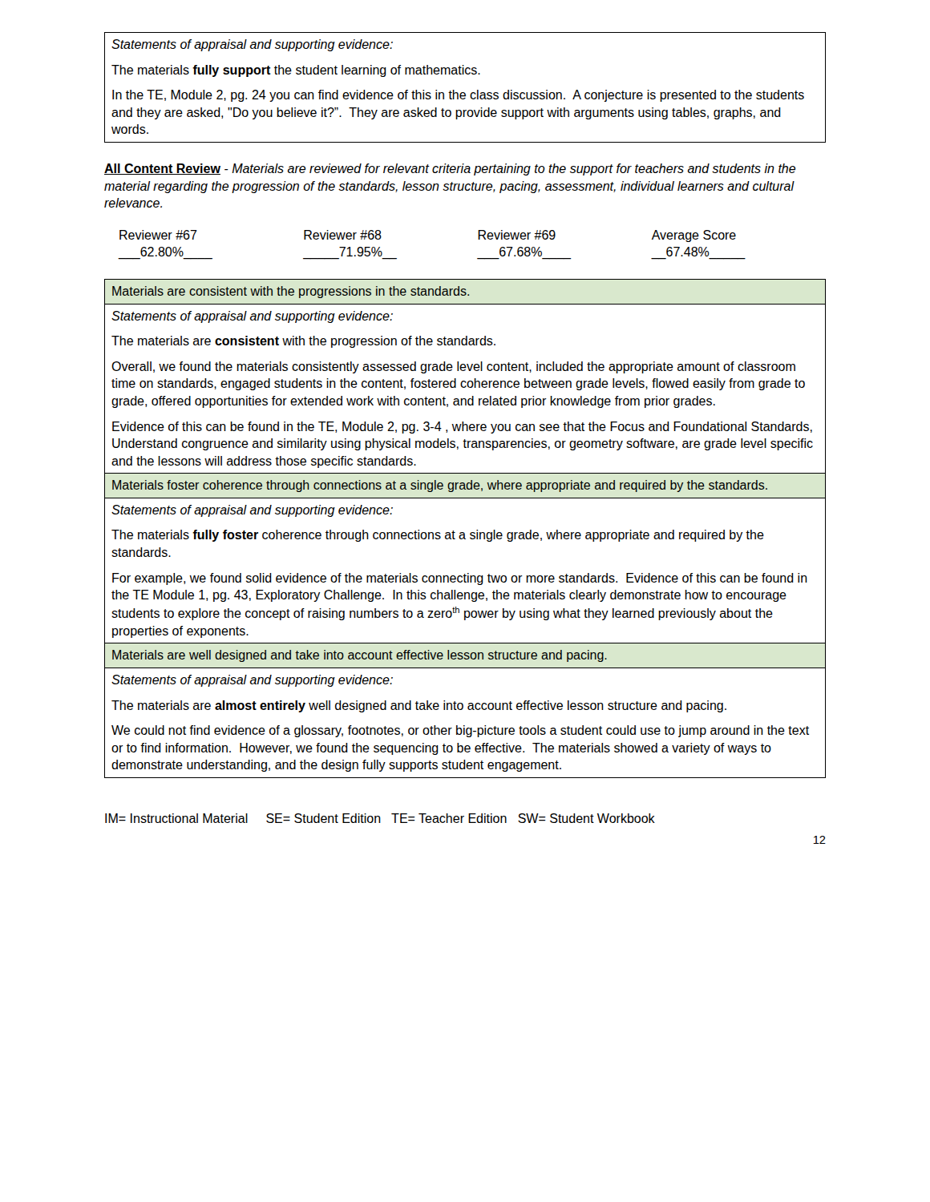| Statements of appraisal and supporting evidence: The materials fully support the student learning of mathematics. In the TE, Module 2, pg. 24 you can find evidence of this in the class discussion. A conjecture is presented to the students and they are asked, "Do you believe it?”. They are asked to provide support with arguments using tables, graphs, and words. |
All Content Review - Materials are reviewed for relevant criteria pertaining to the support for teachers and students in the material regarding the progression of the standards, lesson structure, pacing, assessment, individual learners and cultural relevance.
| Reviewer #67 | Reviewer #68 | Reviewer #69 | Average Score |
| ___62.80%____ | _____71.95%__ | ___67.68%____ | __67.48%_____ |
| Materials are consistent with the progressions in the standards. |
| Statements of appraisal and supporting evidence: The materials are consistent with the progression of the standards. Overall, we found the materials consistently assessed grade level content, included the appropriate amount of classroom time on standards, engaged students in the content, fostered coherence between grade levels, flowed easily from grade to grade, offered opportunities for extended work with content, and related prior knowledge from prior grades. Evidence of this can be found in the TE, Module 2, pg. 3-4 , where you can see that the Focus and Foundational Standards, Understand congruence and similarity using physical models, transparencies, or geometry software, are grade level specific and the lessons will address those specific standards. |
| Materials foster coherence through connections at a single grade, where appropriate and required by the standards. |
| Statements of appraisal and supporting evidence: The materials fully foster coherence through connections at a single grade, where appropriate and required by the standards. For example, we found solid evidence of the materials connecting two or more standards. Evidence of this can be found in the TE Module 1, pg. 43, Exploratory Challenge. In this challenge, the materials clearly demonstrate how to encourage students to explore the concept of raising numbers to a zero th power by using what they learned previously about the properties of exponents. |
| Materials are well designed and take into account effective lesson structure and pacing. |
| Statements of appraisal and supporting evidence: The materials are almost entirely well designed and take into account effective lesson structure and pacing. We could not find evidence of a glossary, footnotes, or other big-picture tools a student could use to jump around in the text or to find information. However, we found the sequencing to be effective. The materials showed a variety of ways to demonstrate understanding, and the design fully supports student engagement. |
IM= Instructional Material SE= Student Edition TE= Teacher Edition SW= Student Workbook
12